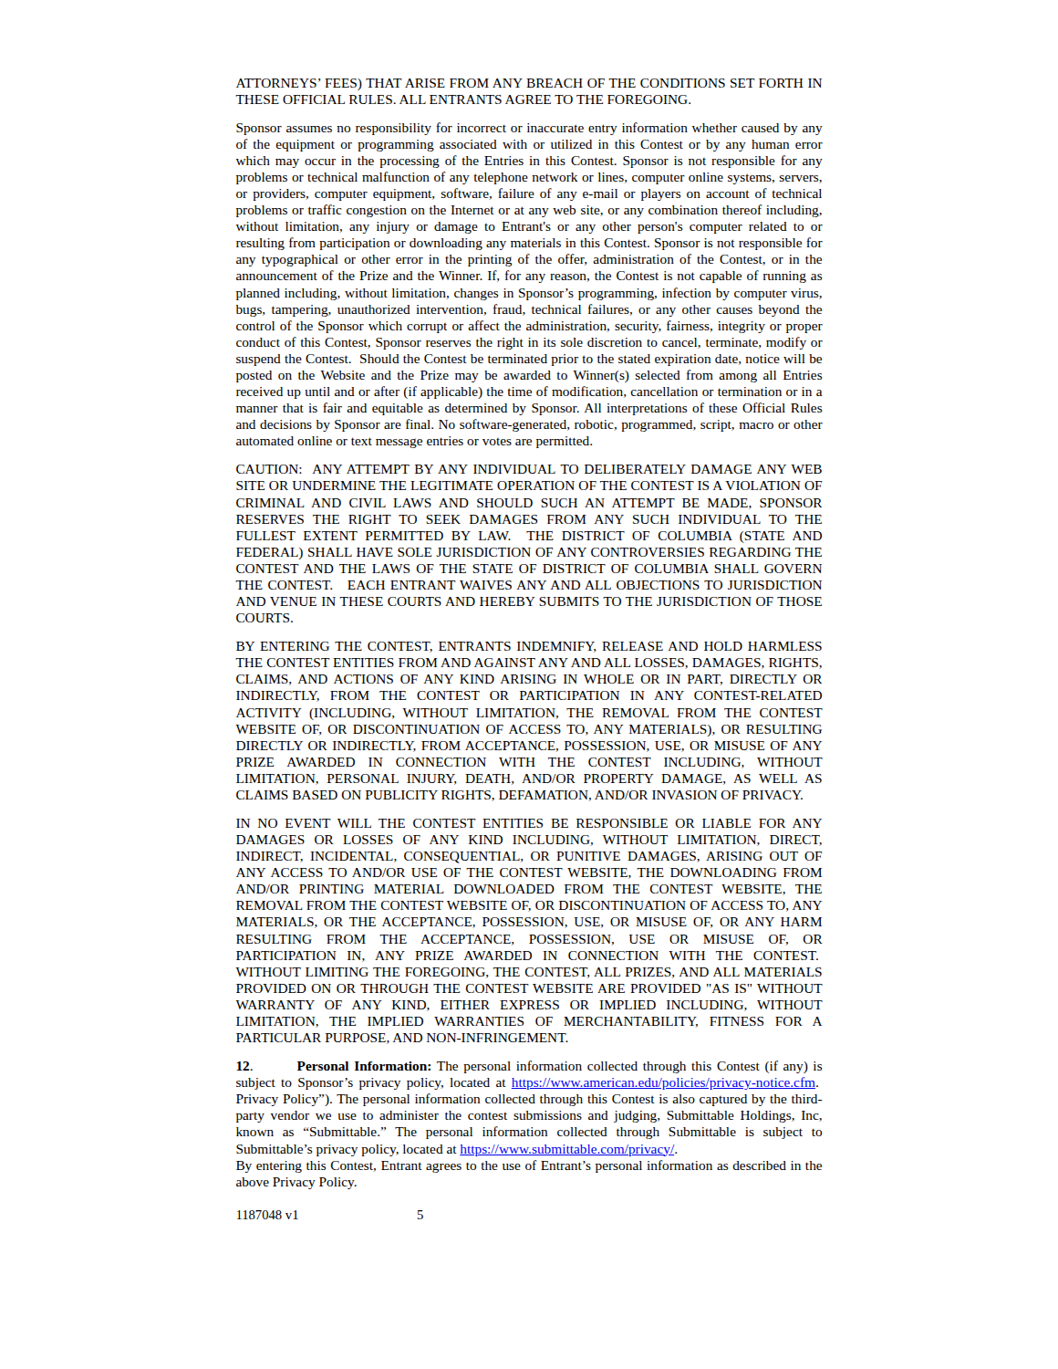ATTORNEYS’ FEES) THAT ARISE FROM ANY BREACH OF THE CONDITIONS SET FORTH IN THESE OFFICIAL RULES. ALL ENTRANTS AGREE TO THE FOREGOING.
Sponsor assumes no responsibility for incorrect or inaccurate entry information whether caused by any of the equipment or programming associated with or utilized in this Contest or by any human error which may occur in the processing of the Entries in this Contest. Sponsor is not responsible for any problems or technical malfunction of any telephone network or lines, computer online systems, servers, or providers, computer equipment, software, failure of any e-mail or players on account of technical problems or traffic congestion on the Internet or at any web site, or any combination thereof including, without limitation, any injury or damage to Entrant's or any other person's computer related to or resulting from participation or downloading any materials in this Contest. Sponsor is not responsible for any typographical or other error in the printing of the offer, administration of the Contest, or in the announcement of the Prize and the Winner. If, for any reason, the Contest is not capable of running as planned including, without limitation, changes in Sponsor’s programming, infection by computer virus, bugs, tampering, unauthorized intervention, fraud, technical failures, or any other causes beyond the control of the Sponsor which corrupt or affect the administration, security, fairness, integrity or proper conduct of this Contest, Sponsor reserves the right in its sole discretion to cancel, terminate, modify or suspend the Contest. Should the Contest be terminated prior to the stated expiration date, notice will be posted on the Website and the Prize may be awarded to Winner(s) selected from among all Entries received up until and or after (if applicable) the time of modification, cancellation or termination or in a manner that is fair and equitable as determined by Sponsor. All interpretations of these Official Rules and decisions by Sponsor are final. No software-generated, robotic, programmed, script, macro or other automated online or text message entries or votes are permitted.
CAUTION: ANY ATTEMPT BY ANY INDIVIDUAL TO DELIBERATELY DAMAGE ANY WEB SITE OR UNDERMINE THE LEGITIMATE OPERATION OF THE CONTEST IS A VIOLATION OF CRIMINAL AND CIVIL LAWS AND SHOULD SUCH AN ATTEMPT BE MADE, SPONSOR RESERVES THE RIGHT TO SEEK DAMAGES FROM ANY SUCH INDIVIDUAL TO THE FULLEST EXTENT PERMITTED BY LAW. THE DISTRICT OF COLUMBIA (STATE AND FEDERAL) SHALL HAVE SOLE JURISDICTION OF ANY CONTROVERSIES REGARDING THE CONTEST AND THE LAWS OF THE STATE OF DISTRICT OF COLUMBIA SHALL GOVERN THE CONTEST. EACH ENTRANT WAIVES ANY AND ALL OBJECTIONS TO JURISDICTION AND VENUE IN THESE COURTS AND HEREBY SUBMITS TO THE JURISDICTION OF THOSE COURTS.
BY ENTERING THE CONTEST, ENTRANTS INDEMNIFY, RELEASE AND HOLD HARMLESS THE CONTEST ENTITIES FROM AND AGAINST ANY AND ALL LOSSES, DAMAGES, RIGHTS, CLAIMS, AND ACTIONS OF ANY KIND ARISING IN WHOLE OR IN PART, DIRECTLY OR INDIRECTLY, FROM THE CONTEST OR PARTICIPATION IN ANY CONTEST-RELATED ACTIVITY (INCLUDING, WITHOUT LIMITATION, THE REMOVAL FROM THE CONTEST WEBSITE OF, OR DISCONTINUATION OF ACCESS TO, ANY MATERIALS), OR RESULTING DIRECTLY OR INDIRECTLY, FROM ACCEPTANCE, POSSESSION, USE, OR MISUSE OF ANY PRIZE AWARDED IN CONNECTION WITH THE CONTEST INCLUDING, WITHOUT LIMITATION, PERSONAL INJURY, DEATH, AND/OR PROPERTY DAMAGE, AS WELL AS CLAIMS BASED ON PUBLICITY RIGHTS, DEFAMATION, AND/OR INVASION OF PRIVACY.
IN NO EVENT WILL THE CONTEST ENTITIES BE RESPONSIBLE OR LIABLE FOR ANY DAMAGES OR LOSSES OF ANY KIND INCLUDING, WITHOUT LIMITATION, DIRECT, INDIRECT, INCIDENTAL, CONSEQUENTIAL, OR PUNITIVE DAMAGES, ARISING OUT OF ANY ACCESS TO AND/OR USE OF THE CONTEST WEBSITE, THE DOWNLOADING FROM AND/OR PRINTING MATERIAL DOWNLOADED FROM THE CONTEST WEBSITE, THE REMOVAL FROM THE CONTEST WEBSITE OF, OR DISCONTINUATION OF ACCESS TO, ANY MATERIALS, OR THE ACCEPTANCE, POSSESSION, USE, OR MISUSE OF, OR ANY HARM RESULTING FROM THE ACCEPTANCE, POSSESSION, USE OR MISUSE OF, OR PARTICIPATION IN, ANY PRIZE AWARDED IN CONNECTION WITH THE CONTEST. WITHOUT LIMITING THE FOREGOING, THE CONTEST, ALL PRIZES, AND ALL MATERIALS PROVIDED ON OR THROUGH THE CONTEST WEBSITE ARE PROVIDED "AS IS" WITHOUT WARRANTY OF ANY KIND, EITHER EXPRESS OR IMPLIED INCLUDING, WITHOUT LIMITATION, THE IMPLIED WARRANTIES OF MERCHANTABILITY, FITNESS FOR A PARTICULAR PURPOSE, AND NON-INFRINGEMENT.
12. Personal Information: The personal information collected through this Contest (if any) is subject to Sponsor’s privacy policy, located at https://www.american.edu/policies/privacy-notice.cfm. Privacy Policy”). The personal information collected through this Contest is also captured by the third-party vendor we use to administer the contest submissions and judging, Submittable Holdings, Inc, known as “Submittable.” The personal information collected through Submittable is subject to Submittable’s privacy policy, located at https://www.submittable.com/privacy/.
By entering this Contest, Entrant agrees to the use of Entrant’s personal information as described in the above Privacy Policy.
1187048 v1 5